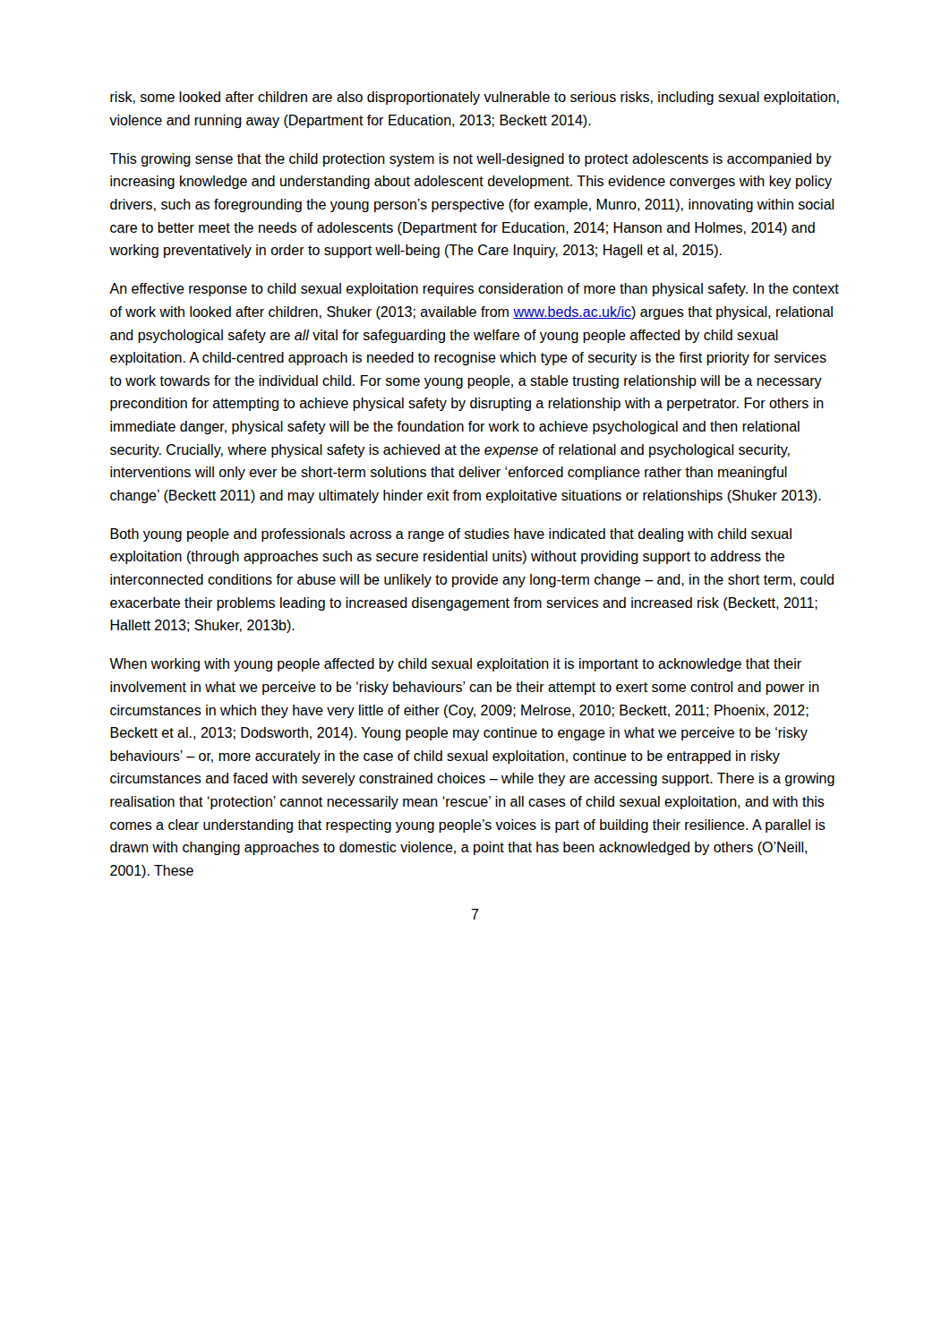risk, some looked after children are also disproportionately vulnerable to serious risks, including sexual exploitation, violence and running away (Department for Education, 2013; Beckett 2014).
This growing sense that the child protection system is not well-designed to protect adolescents is accompanied by increasing knowledge and understanding about adolescent development. This evidence converges with key policy drivers, such as foregrounding the young person’s perspective (for example, Munro, 2011), innovating within social care to better meet the needs of adolescents (Department for Education, 2014; Hanson and Holmes, 2014) and working preventatively in order to support well-being (The Care Inquiry, 2013; Hagell et al, 2015).
An effective response to child sexual exploitation requires consideration of more than physical safety. In the context of work with looked after children, Shuker (2013; available from www.beds.ac.uk/ic) argues that physical, relational and psychological safety are all vital for safeguarding the welfare of young people affected by child sexual exploitation. A child-centred approach is needed to recognise which type of security is the first priority for services to work towards for the individual child. For some young people, a stable trusting relationship will be a necessary precondition for attempting to achieve physical safety by disrupting a relationship with a perpetrator. For others in immediate danger, physical safety will be the foundation for work to achieve psychological and then relational security. Crucially, where physical safety is achieved at the expense of relational and psychological security, interventions will only ever be short-term solutions that deliver ‘enforced compliance rather than meaningful change’ (Beckett 2011) and may ultimately hinder exit from exploitative situations or relationships (Shuker 2013).
Both young people and professionals across a range of studies have indicated that dealing with child sexual exploitation (through approaches such as secure residential units) without providing support to address the interconnected conditions for abuse will be unlikely to provide any long-term change – and, in the short term, could exacerbate their problems leading to increased disengagement from services and increased risk (Beckett, 2011; Hallett 2013; Shuker, 2013b).
When working with young people affected by child sexual exploitation it is important to acknowledge that their involvement in what we perceive to be ‘risky behaviours’ can be their attempt to exert some control and power in circumstances in which they have very little of either (Coy, 2009; Melrose, 2010; Beckett, 2011; Phoenix, 2012; Beckett et al., 2013; Dodsworth, 2014). Young people may continue to engage in what we perceive to be ‘risky behaviours’ – or, more accurately in the case of child sexual exploitation, continue to be entrapped in risky circumstances and faced with severely constrained choices – while they are accessing support. There is a growing realisation that ‘protection’ cannot necessarily mean ‘rescue’ in all cases of child sexual exploitation, and with this comes a clear understanding that respecting young people’s voices is part of building their resilience. A parallel is drawn with changing approaches to domestic violence, a point that has been acknowledged by others (O’Neill, 2001). These
7